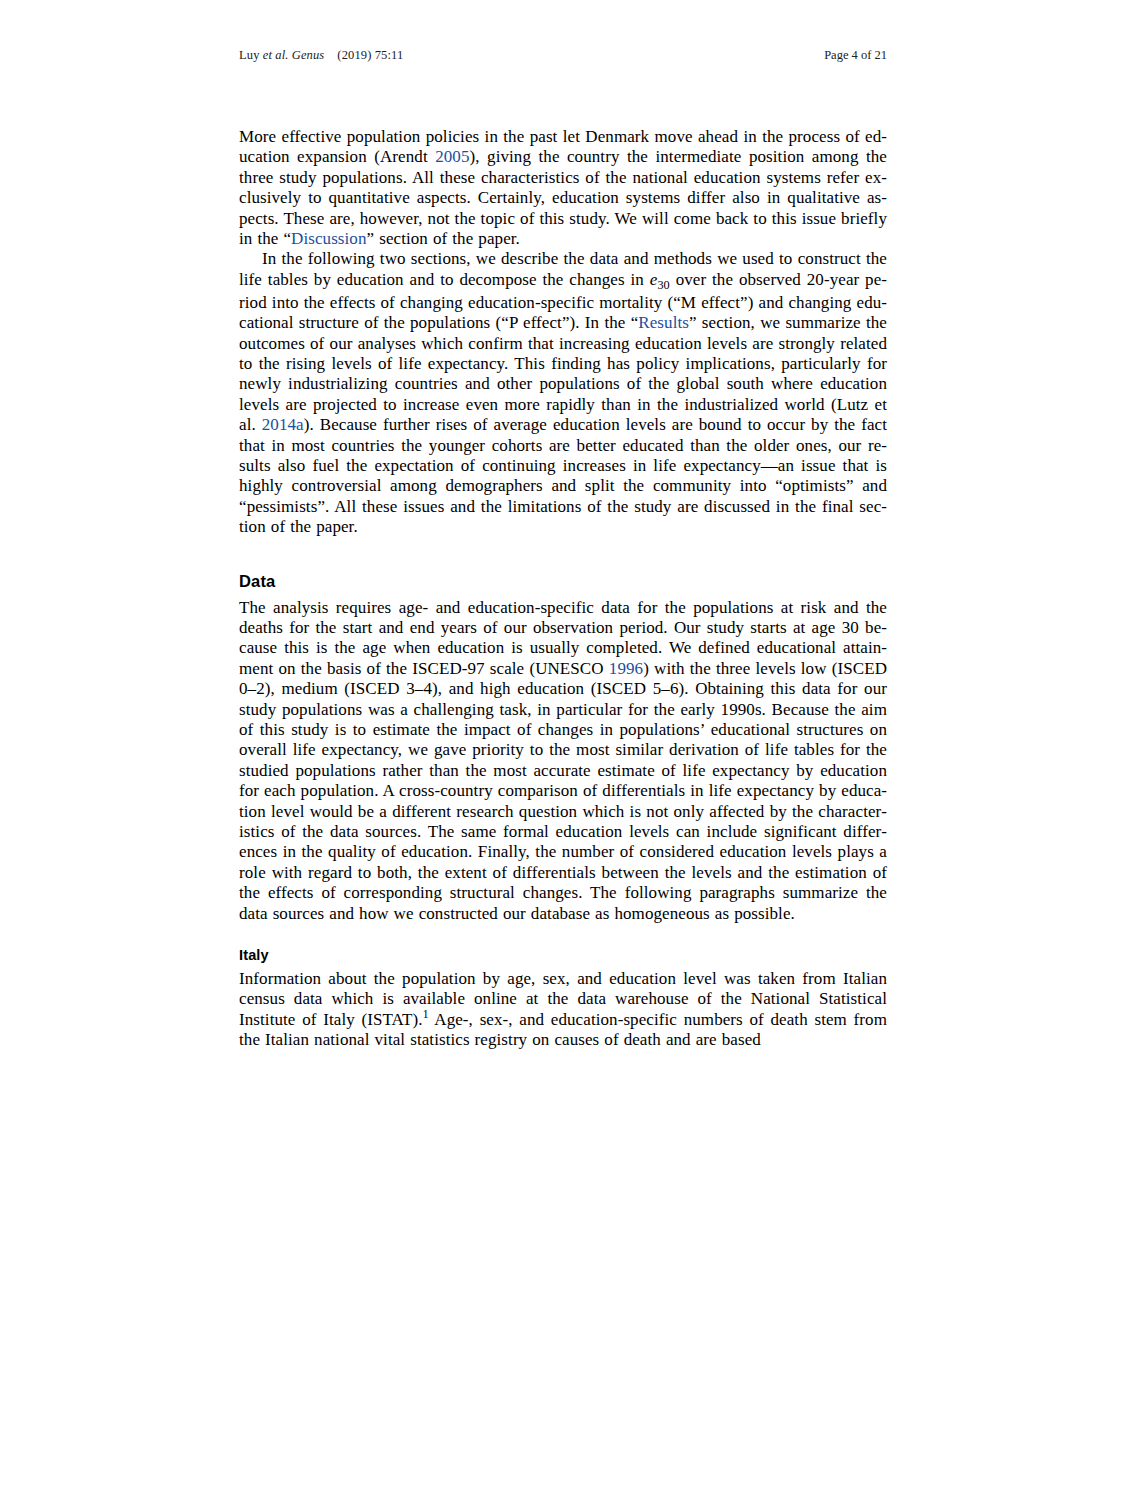Luy et al. Genus (2019) 75:11
Page 4 of 21
More effective population policies in the past let Denmark move ahead in the process of education expansion (Arendt 2005), giving the country the intermediate position among the three study populations. All these characteristics of the national education systems refer exclusively to quantitative aspects. Certainly, education systems differ also in qualitative aspects. These are, however, not the topic of this study. We will come back to this issue briefly in the “Discussion” section of the paper.
In the following two sections, we describe the data and methods we used to construct the life tables by education and to decompose the changes in e30 over the observed 20-year period into the effects of changing education-specific mortality (“M effect”) and changing educational structure of the populations (“P effect”). In the “Results” section, we summarize the outcomes of our analyses which confirm that increasing education levels are strongly related to the rising levels of life expectancy. This finding has policy implications, particularly for newly industrializing countries and other populations of the global south where education levels are projected to increase even more rapidly than in the industrialized world (Lutz et al. 2014a). Because further rises of average education levels are bound to occur by the fact that in most countries the younger cohorts are better educated than the older ones, our results also fuel the expectation of continuing increases in life expectancy—an issue that is highly controversial among demographers and split the community into “optimists” and “pessimists”. All these issues and the limitations of the study are discussed in the final section of the paper.
Data
The analysis requires age- and education-specific data for the populations at risk and the deaths for the start and end years of our observation period. Our study starts at age 30 because this is the age when education is usually completed. We defined educational attainment on the basis of the ISCED-97 scale (UNESCO 1996) with the three levels low (ISCED 0–2), medium (ISCED 3–4), and high education (ISCED 5–6). Obtaining this data for our study populations was a challenging task, in particular for the early 1990s. Because the aim of this study is to estimate the impact of changes in populations’ educational structures on overall life expectancy, we gave priority to the most similar derivation of life tables for the studied populations rather than the most accurate estimate of life expectancy by education for each population. A cross-country comparison of differentials in life expectancy by education level would be a different research question which is not only affected by the characteristics of the data sources. The same formal education levels can include significant differences in the quality of education. Finally, the number of considered education levels plays a role with regard to both, the extent of differentials between the levels and the estimation of the effects of corresponding structural changes. The following paragraphs summarize the data sources and how we constructed our database as homogeneous as possible.
Italy
Information about the population by age, sex, and education level was taken from Italian census data which is available online at the data warehouse of the National Statistical Institute of Italy (ISTAT).1 Age-, sex-, and education-specific numbers of death stem from the Italian national vital statistics registry on causes of death and are based